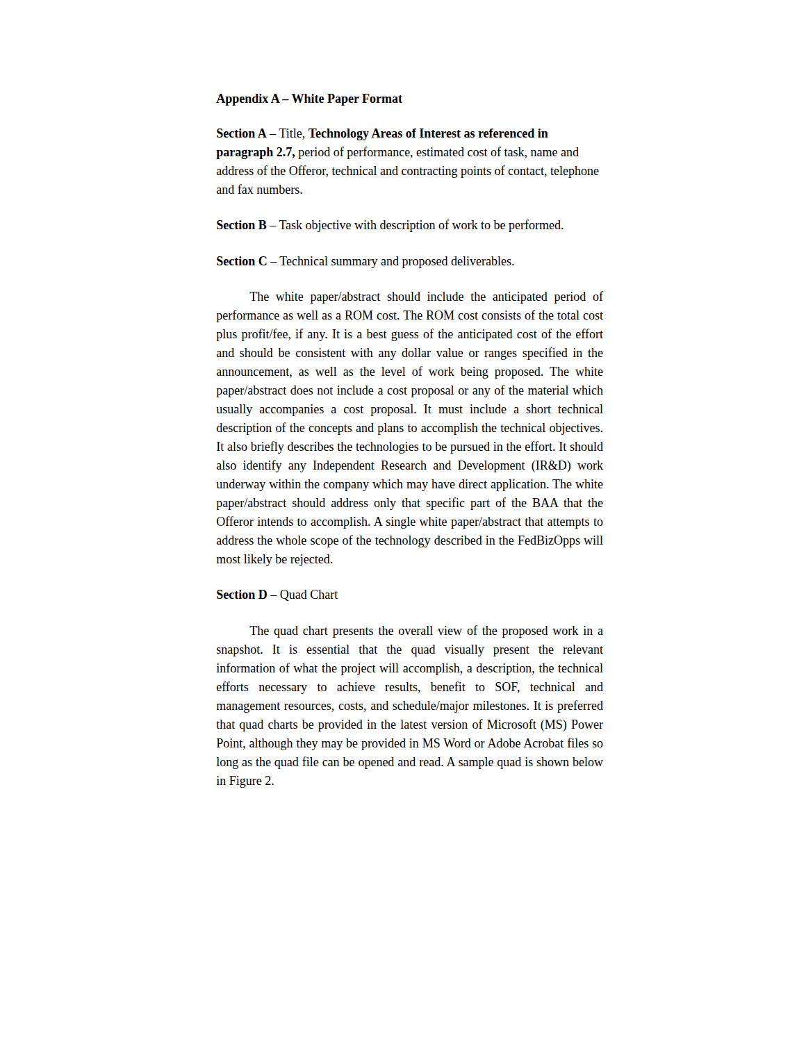Appendix A – White Paper Format
Section A – Title, Technology Areas of Interest as referenced in paragraph 2.7, period of performance, estimated cost of task, name and address of the Offeror, technical and contracting points of contact, telephone and fax numbers.
Section B – Task objective with description of work to be performed.
Section C – Technical summary and proposed deliverables.
The white paper/abstract should include the anticipated period of performance as well as a ROM cost. The ROM cost consists of the total cost plus profit/fee, if any. It is a best guess of the anticipated cost of the effort and should be consistent with any dollar value or ranges specified in the announcement, as well as the level of work being proposed. The white paper/abstract does not include a cost proposal or any of the material which usually accompanies a cost proposal. It must include a short technical description of the concepts and plans to accomplish the technical objectives. It also briefly describes the technologies to be pursued in the effort. It should also identify any Independent Research and Development (IR&D) work underway within the company which may have direct application. The white paper/abstract should address only that specific part of the BAA that the Offeror intends to accomplish. A single white paper/abstract that attempts to address the whole scope of the technology described in the FedBizOpps will most likely be rejected.
Section D – Quad Chart
The quad chart presents the overall view of the proposed work in a snapshot. It is essential that the quad visually present the relevant information of what the project will accomplish, a description, the technical efforts necessary to achieve results, benefit to SOF, technical and management resources, costs, and schedule/major milestones. It is preferred that quad charts be provided in the latest version of Microsoft (MS) Power Point, although they may be provided in MS Word or Adobe Acrobat files so long as the quad file can be opened and read. A sample quad is shown below in Figure 2.